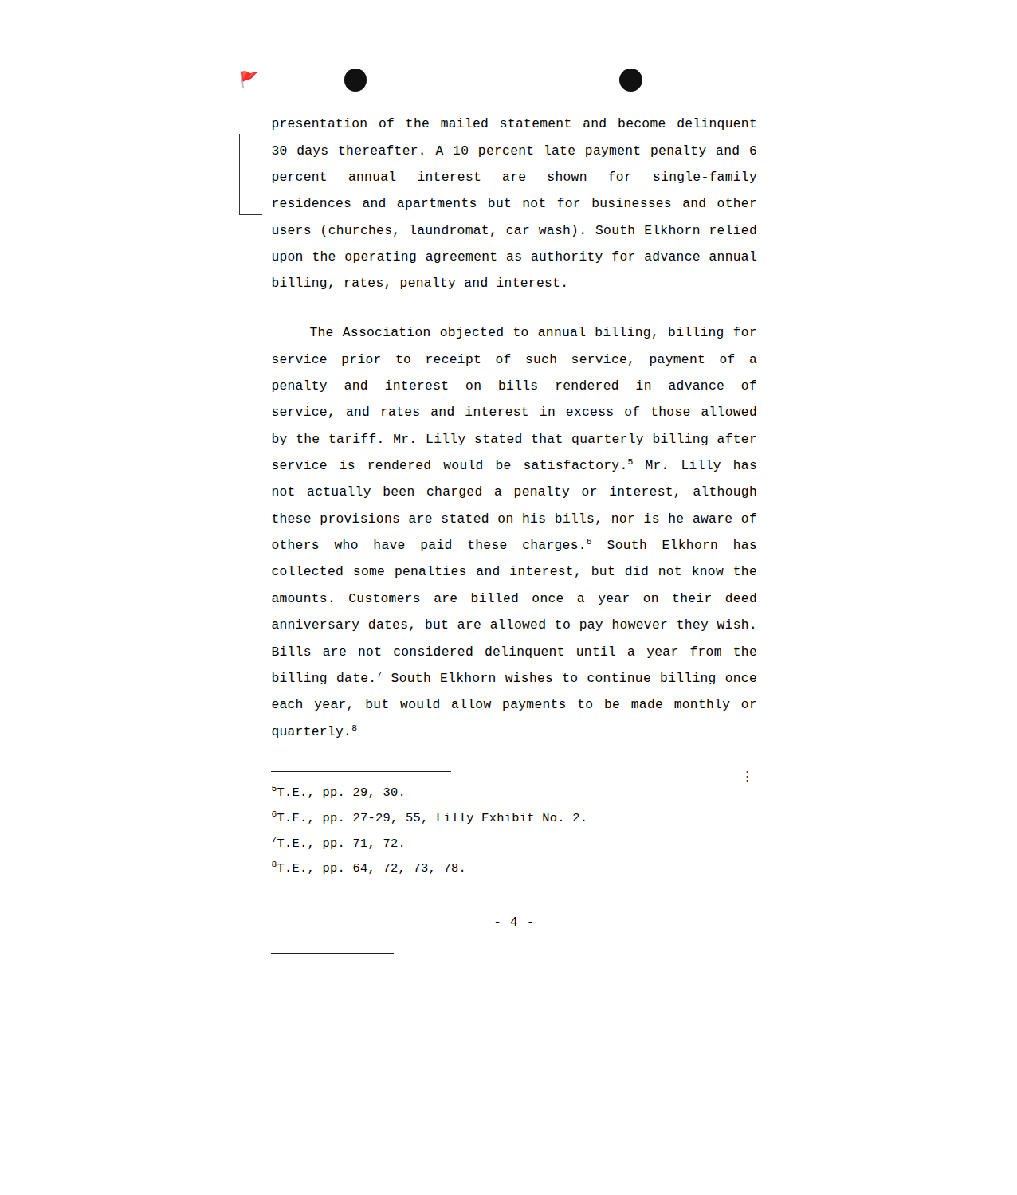🚩
presentation of the mailed statement and become delinquent 30 days thereafter. A 10 percent late payment penalty and 6 percent annual interest are shown for single-family residences and apartments but not for businesses and other users (churches, laundromat, car wash). South Elkhorn relied upon the operating agreement as authority for advance annual billing, rates, penalty and interest.
The Association objected to annual billing, billing for service prior to receipt of such service, payment of a penalty and interest on bills rendered in advance of service, and rates and interest in excess of those allowed by the tariff. Mr. Lilly stated that quarterly billing after service is rendered would be satisfactory.5 Mr. Lilly has not actually been charged a penalty or interest, although these provisions are stated on his bills, nor is he aware of others who have paid these charges.6 South Elkhorn has collected some penalties and interest, but did not know the amounts. Customers are billed once a year on their deed anniversary dates, but are allowed to pay however they wish. Bills are not considered delinquent until a year from the billing date.7 South Elkhorn wishes to continue billing once each year, but would allow payments to be made monthly or quarterly.8
5T.E., pp. 29, 30.
6T.E., pp. 27-29, 55, Lilly Exhibit No. 2.
7T.E., pp. 71, 72.
8T.E., pp. 64, 72, 73, 78.
⋮
- 4 -